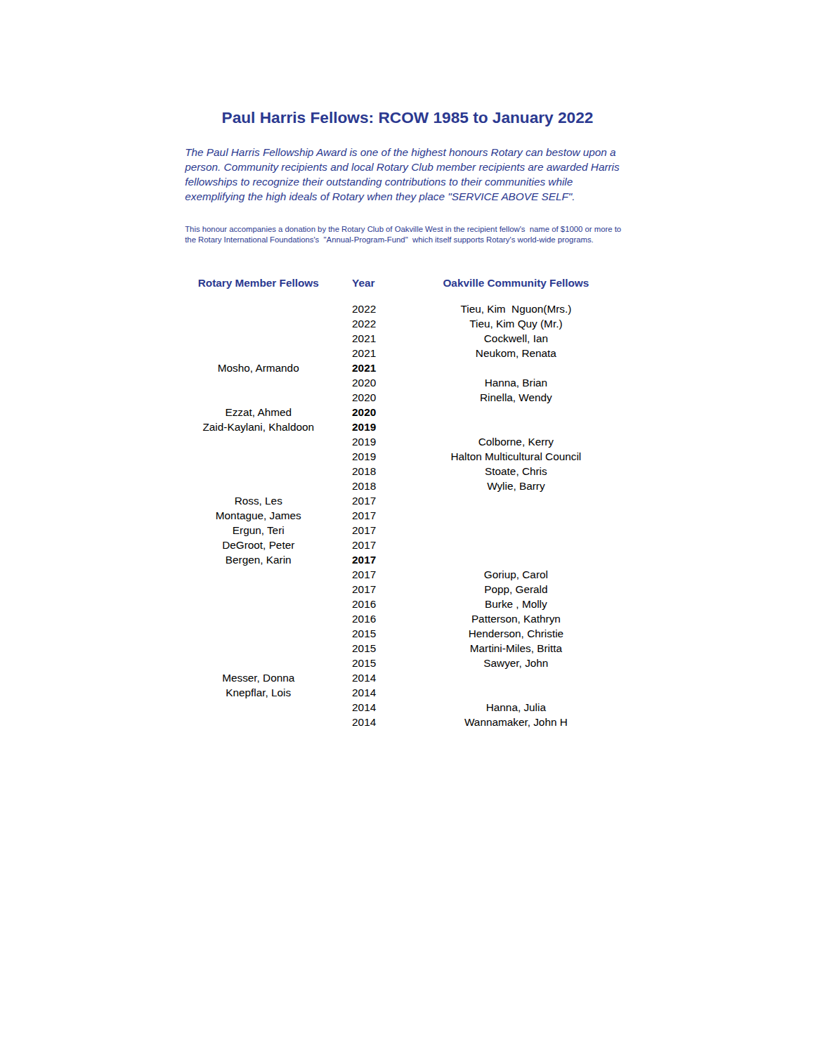Paul Harris Fellows: RCOW 1985 to January 2022
The Paul Harris Fellowship Award is one of the highest honours Rotary can bestow upon a person. Community recipients and local Rotary Club member recipients are awarded Harris fellowships to recognize their outstanding contributions to their communities while exemplifying the high ideals of Rotary when they place "SERVICE ABOVE SELF".
This honour accompanies a donation by the Rotary Club of Oakville West in the recipient fellow's name of $1000 or more to the Rotary International Foundations's "Annual-Program-Fund" which itself supports Rotary's world-wide programs.
| Rotary Member Fellows | Year | Oakville Community Fellows |
| --- | --- | --- |
| | 2022 | Tieu, Kim Nguon(Mrs.) |
| | 2022 | Tieu, Kim Quy (Mr.) |
| | 2021 | Cockwell, Ian |
| | 2021 | Neukom, Renata |
| Mosho, Armando | 2021 | |
| | 2020 | Hanna, Brian |
| | 2020 | Rinella, Wendy |
| Ezzat, Ahmed | 2020 | |
| Zaid-Kaylani, Khaldoon | 2019 | |
| | 2019 | Colborne, Kerry |
| | 2019 | Halton Multicultural Council |
| | 2018 | Stoate, Chris |
| | 2018 | Wylie, Barry |
| Ross, Les | 2017 | |
| Montague, James | 2017 | |
| Ergun, Teri | 2017 | |
| DeGroot, Peter | 2017 | |
| Bergen, Karin | 2017 | |
| | 2017 | Goriup, Carol |
| | 2017 | Popp, Gerald |
| | 2016 | Burke , Molly |
| | 2016 | Patterson, Kathryn |
| | 2015 | Henderson, Christie |
| | 2015 | Martini-Miles, Britta |
| | 2015 | Sawyer, John |
| Messer, Donna | 2014 | |
| Knepflar, Lois | 2014 | |
| | 2014 | Hanna, Julia |
| | 2014 | Wannamaker, John H |